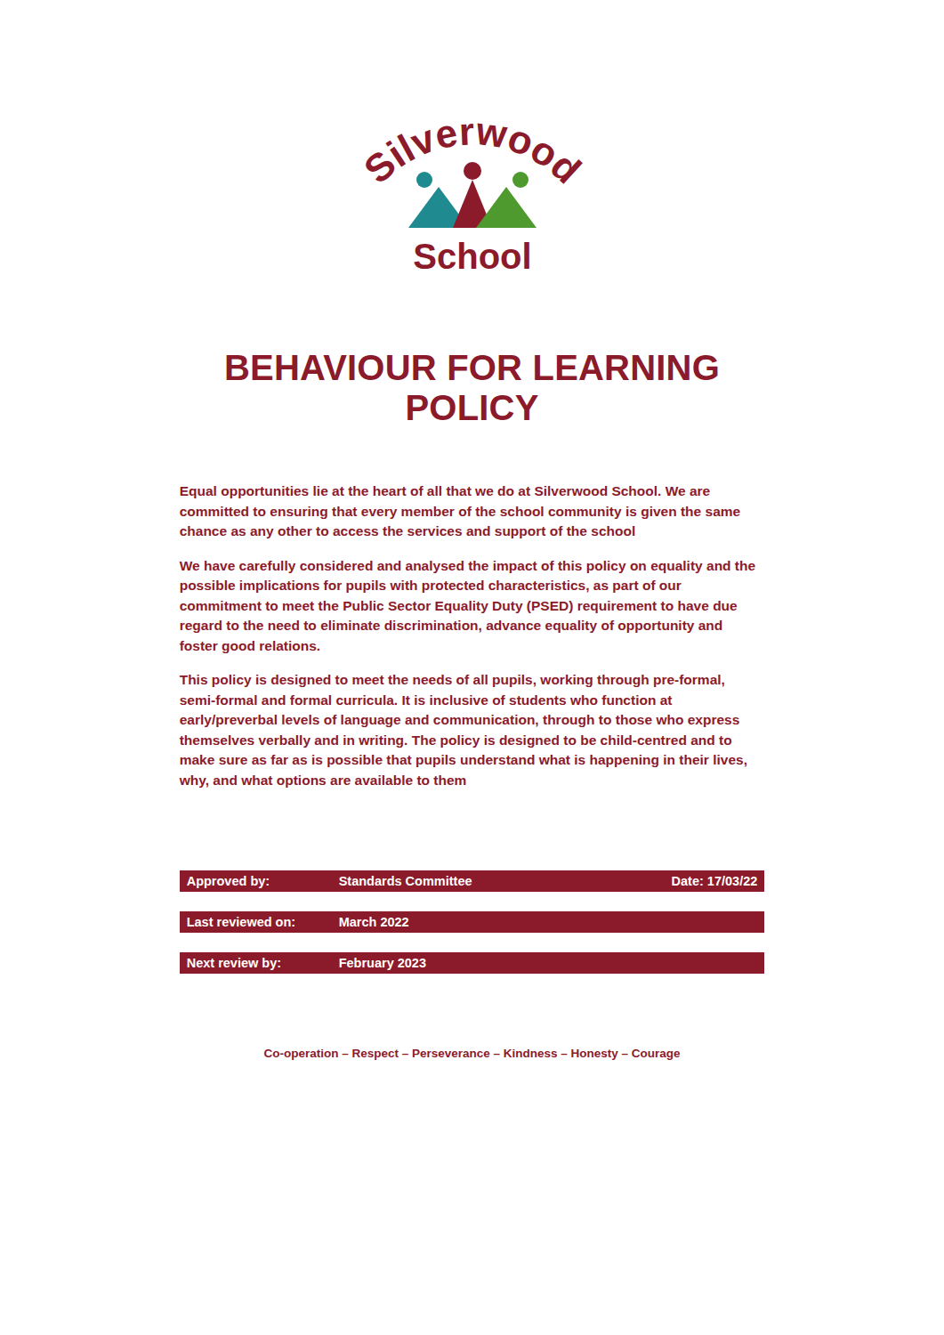Silverwood School
BEHAVIOUR FOR LEARNING
POLICY
Equal opportunities lie at the heart of all that we do at Silverwood School. We are committed to ensuring that every member of the school community is given the same chance as any other to access the services and support of the school
We have carefully considered and analysed the impact of this policy on equality and the possible implications for pupils with protected characteristics, as part of our commitment to meet the Public Sector Equality Duty (PSED) requirement to have due regard to the need to eliminate discrimination, advance equality of opportunity and foster good relations.
This policy is designed to meet the needs of all pupils, working through pre-formal, semi-formal and formal curricula. It is inclusive of students who function at early/preverbal levels of language and communication, through to those who express themselves verbally and in writing. The policy is designed to be child-centred and to make sure as far as is possible that pupils understand what is happening in their lives, why, and what options are available to them
| Approved by: | Standards Committee | Date: 17/03/22 |
| Last reviewed on: | March 2022 |
| Next review by: | February 2023 |
Co-operation – Respect – Perseverance – Kindness – Honesty – Courage